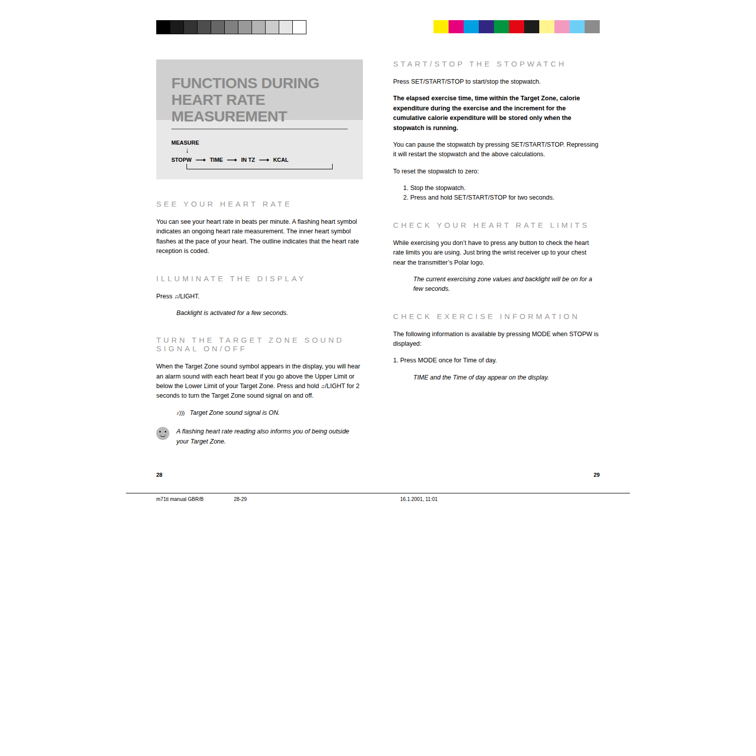FUNCTIONS DURING HEART RATE MEASUREMENT
MEASURE
↓
STOPW ⟶ TIME ⟶ IN TZ ⟶ KCAL
See your heart rate
You can see your heart rate in beats per minute. A flashing heart symbol indicates an ongoing heart rate measurement. The inner heart symbol flashes at the pace of your heart. The outline indicates that the heart rate reception is coded.
Illuminate the display
Press ♫/LIGHT.
Backlight is activated for a few seconds.
Turn the Target Zone sound signal on/off
When the Target Zone sound symbol appears in the display, you will hear an alarm sound with each heart beat if you go above the Upper Limit or below the Lower Limit of your Target Zone. Press and hold ♫/LIGHT for 2 seconds to turn the Target Zone sound signal on and off.
♪)))
Target Zone sound signal is ON.
A flashing heart rate reading also informs you of being outside your Target Zone.
Start/stop the stopwatch
Press SET/START/STOP to start/stop the stopwatch.
The elapsed exercise time, time within the Target Zone, calorie expenditure during the exercise and the increment for the cumulative calorie expenditure will be stored only when the stopwatch is running.
You can pause the stopwatch by pressing SET/START/STOP. Repressing it will restart the stopwatch and the above calculations.
To reset the stopwatch to zero:
1. Stop the stopwatch.
2. Press and hold SET/START/STOP for two seconds.
Check your heart rate limits
While exercising you don’t have to press any button to check the heart rate limits you are using. Just bring the wrist receiver up to your chest near the transmitter’s Polar logo.
The current exercising zone values and backlight will be on for a few seconds.
Check exercise information
The following information is available by pressing MODE when STOPW is displayed:
1. Press MODE once for Time of day.
TIME and the Time of day appear on the display.
28 29
m71ti manual GBR/B 28-29
16.1.2001, 11:01